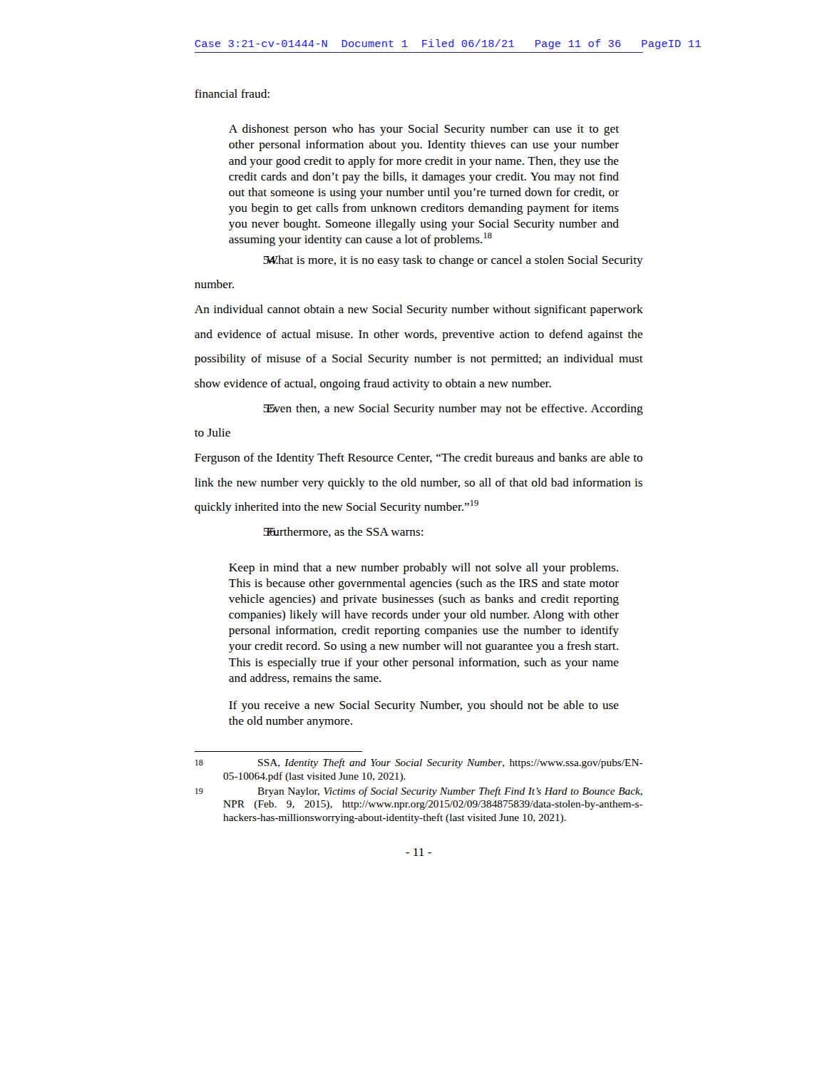Case 3:21-cv-01444-N Document 1 Filed 06/18/21 Page 11 of 36 PageID 11
financial fraud:
A dishonest person who has your Social Security number can use it to get other personal information about you. Identity thieves can use your number and your good credit to apply for more credit in your name. Then, they use the credit cards and don’t pay the bills, it damages your credit. You may not find out that someone is using your number until you’re turned down for credit, or you begin to get calls from unknown creditors demanding payment for items you never bought. Someone illegally using your Social Security number and assuming your identity can cause a lot of problems.18
54. What is more, it is no easy task to change or cancel a stolen Social Security number.
An individual cannot obtain a new Social Security number without significant paperwork and evidence of actual misuse. In other words, preventive action to defend against the possibility of misuse of a Social Security number is not permitted; an individual must show evidence of actual, ongoing fraud activity to obtain a new number.
55. Even then, a new Social Security number may not be effective. According to Julie
Ferguson of the Identity Theft Resource Center, “The credit bureaus and banks are able to link the new number very quickly to the old number, so all of that old bad information is quickly inherited into the new Social Security number.”19
56. Furthermore, as the SSA warns:
Keep in mind that a new number probably will not solve all your problems. This is because other governmental agencies (such as the IRS and state motor vehicle agencies) and private businesses (such as banks and credit reporting companies) likely will have records under your old number. Along with other personal information, credit reporting companies use the number to identify your credit record. So using a new number will not guarantee you a fresh start. This is especially true if your other personal information, such as your name and address, remains the same.
If you receive a new Social Security Number, you should not be able to use the old number anymore.
18
SSA, Identity Theft and Your Social Security Number, https://www.ssa.gov/pubs/EN-05-10064.pdf (last visited June 10, 2021).
19
Bryan Naylor, Victims of Social Security Number Theft Find It’s Hard to Bounce Back, NPR (Feb. 9, 2015), http://www.npr.org/2015/02/09/384875839/data-stolen-by-anthem-s-hackers-has-millionsworrying-about-identity-theft (last visited June 10, 2021).
- 11 -